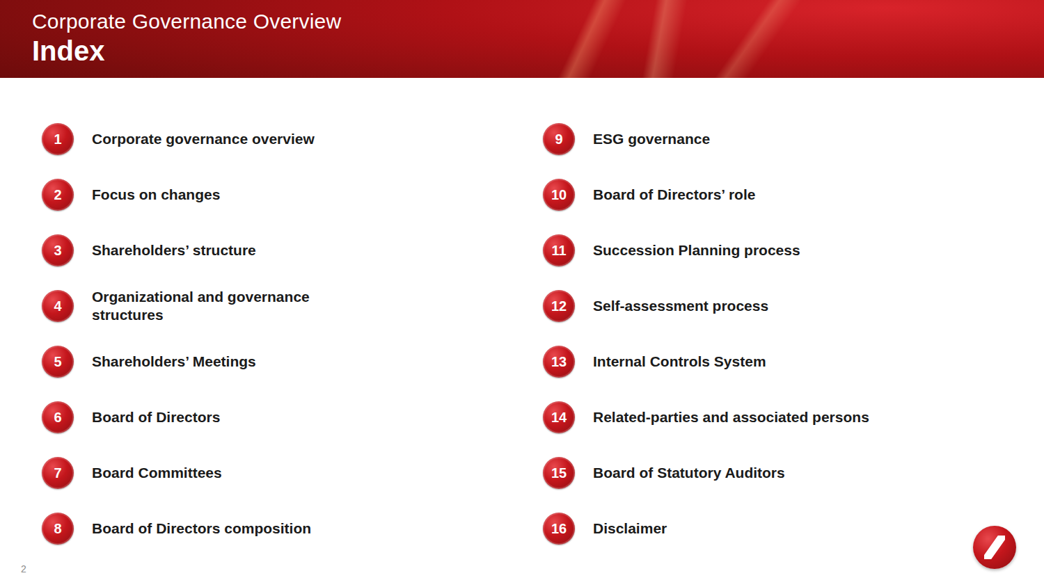Corporate Governance Overview
Index
1 Corporate governance overview
2 Focus on changes
3 Shareholders’ structure
4 Organizational and governance structures
5 Shareholders’ Meetings
6 Board of Directors
7 Board Committees
8 Board of Directors composition
9 ESG governance
10 Board of Directors’ role
11 Succession Planning process
12 Self-assessment process
13 Internal Controls System
14 Related-parties and associated persons
15 Board of Statutory Auditors
16 Disclaimer
2